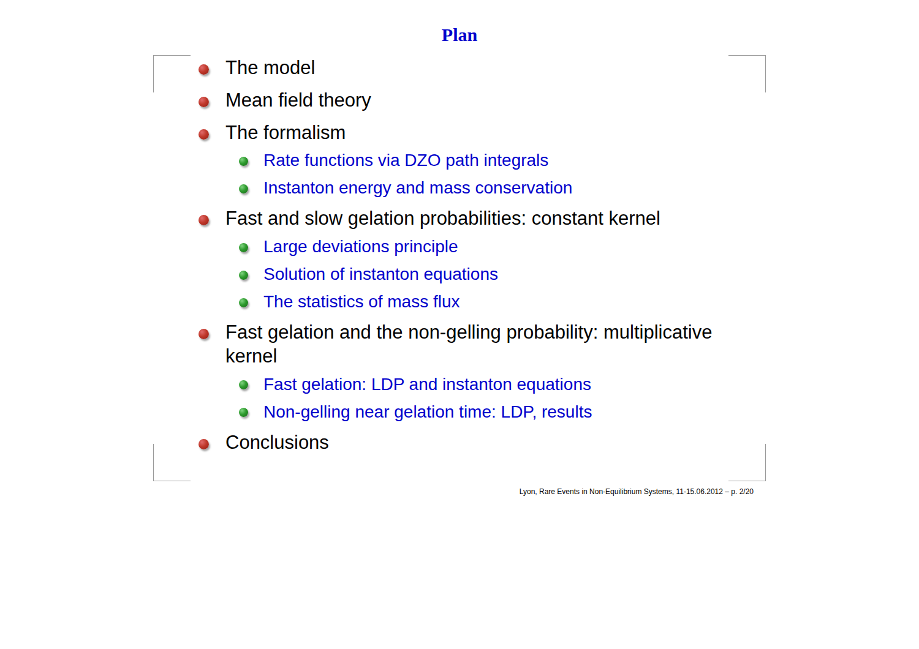Plan
The model
Mean field theory
The formalism
Rate functions via DZO path integrals
Instanton energy and mass conservation
Fast and slow gelation probabilities: constant kernel
Large deviations principle
Solution of instanton equations
The statistics of mass flux
Fast gelation and the non-gelling probability: multiplicative kernel
Fast gelation: LDP and instanton equations
Non-gelling near gelation time: LDP, results
Conclusions
Lyon, Rare Events in Non-Equilibrium Systems, 11-15.06.2012 – p. 2/20